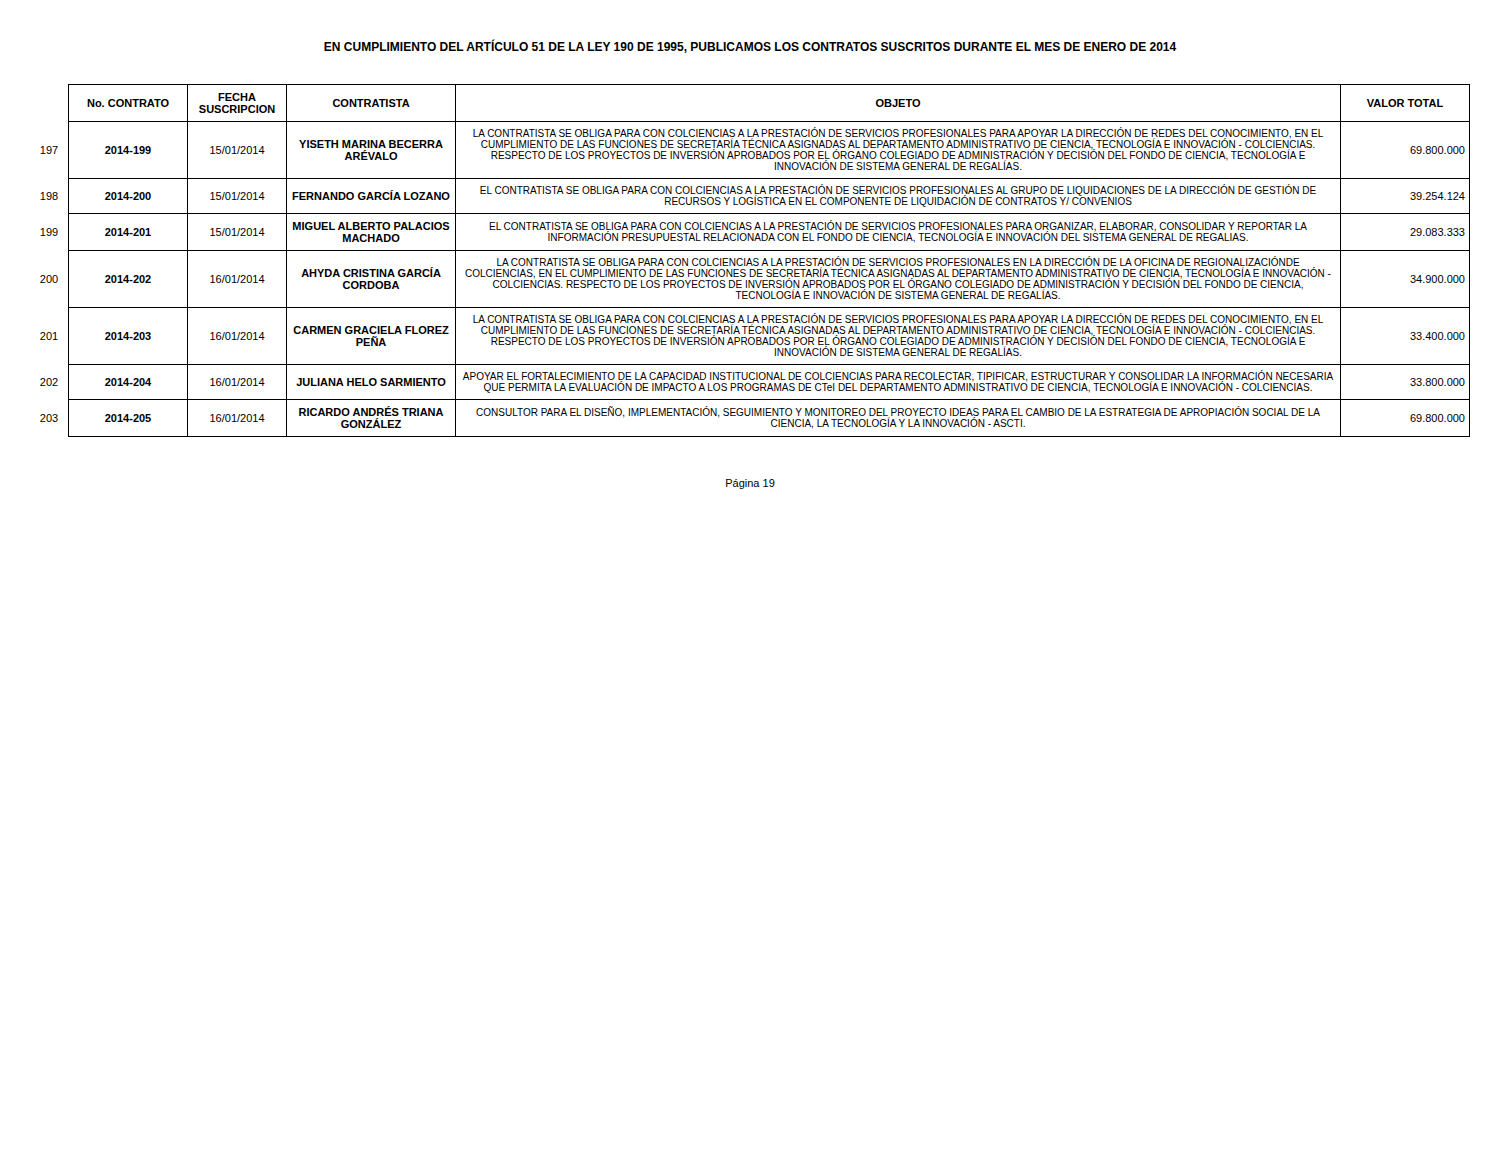EN CUMPLIMIENTO DEL ARTÍCULO 51 DE LA LEY 190 DE 1995, PUBLICAMOS LOS CONTRATOS SUSCRITOS DURANTE EL MES DE ENERO DE 2014
| | No. CONTRATO | FECHA SUSCRIPCION | CONTRATISTA | OBJETO | VALOR TOTAL |
| --- | --- | --- | --- | --- | --- |
| 197 | 2014-199 | 15/01/2014 | YISETH MARINA BECERRA ARÉVALO | LA CONTRATISTA SE OBLIGA PARA CON COLCIENCIAS A LA PRESTACIÓN DE SERVICIOS PROFESIONALES PARA APOYAR LA DIRECCIÓN DE REDES DEL CONOCIMIENTO, EN EL CUMPLIMIENTO DE LAS FUNCIONES DE SECRETARÍA TÉCNICA ASIGNADAS AL DEPARTAMENTO ADMINISTRATIVO DE CIENCIA, TECNOLOGÍA E INNOVACIÓN - COLCIENCIAS. RESPECTO DE LOS PROYECTOS DE INVERSIÓN APROBADOS POR EL ÓRGANO COLEGIADO DE ADMINISTRACIÓN Y DECISIÓN DEL FONDO DE CIENCIA, TECNOLOGÍA E INNOVACIÓN DE SISTEMA GENERAL DE REGALÍAS. | 69.800.000 |
| 198 | 2014-200 | 15/01/2014 | FERNANDO GARCÍA LOZANO | EL CONTRATISTA SE OBLIGA PARA CON COLCIENCIAS A LA PRESTACIÓN DE SERVICIOS PROFESIONALES AL GRUPO DE LIQUIDACIONES DE LA DIRECCIÓN DE GESTIÓN DE RECURSOS Y LOGÍSTICA EN EL COMPONENTE DE LIQUIDACIÓN DE CONTRATOS Y/ CONVENIOS | 39.254.124 |
| 199 | 2014-201 | 15/01/2014 | MIGUEL ALBERTO PALACIOS MACHADO | EL CONTRATISTA SE OBLIGA PARA CON COLCIENCIAS A LA PRESTACIÓN DE SERVICIOS PROFESIONALES PARA ORGANIZAR, ELABORAR, CONSOLIDAR Y REPORTAR LA INFORMACIÓN PRESUPUESTAL RELACIONADA CON EL FONDO DE CIENCIA, TECNOLOGÍA E INNOVACIÓN DEL SISTEMA GENERAL DE REGALIAS. | 29.083.333 |
| 200 | 2014-202 | 16/01/2014 | AHYDA CRISTINA GARCÍA CORDOBA | LA CONTRATISTA SE OBLIGA PARA CON COLCIENCIAS A LA PRESTACIÓN DE SERVICIOS PROFESIONALES EN LA DIRECCIÓN DE LA OFICINA DE REGIONALIZACIÓNDE COLCIENCIAS, EN EL CUMPLIMIENTO DE LAS FUNCIONES DE SECRETARÍA TÉCNICA ASIGNADAS AL DEPARTAMENTO ADMINISTRATIVO DE CIENCIA, TECNOLOGÍA E INNOVACIÓN - COLCIENCIAS. RESPECTO DE LOS PROYECTOS DE INVERSIÓN APROBADOS POR EL ÓRGANO COLEGIADO DE ADMINISTRACIÓN Y DECISIÓN DEL FONDO DE CIENCIA, TECNOLOGÍA E INNOVACIÓN DE SISTEMA GENERAL DE REGALÍAS. | 34.900.000 |
| 201 | 2014-203 | 16/01/2014 | CARMEN GRACIELA FLOREZ PEÑA | LA CONTRATISTA SE OBLIGA PARA CON COLCIENCIAS A LA PRESTACIÓN DE SERVICIOS PROFESIONALES PARA APOYAR LA DIRECCIÓN DE REDES DEL CONOCIMIENTO, EN EL CUMPLIMIENTO DE LAS FUNCIONES DE SECRETARÍA TÉCNICA ASIGNADAS AL DEPARTAMENTO ADMINISTRATIVO DE CIENCIA, TECNOLOGÍA E INNOVACIÓN - COLCIENCIAS. RESPECTO DE LOS PROYECTOS DE INVERSIÓN APROBADOS POR EL ÓRGANO COLEGIADO DE ADMINISTRACIÓN Y DECISIÓN DEL FONDO DE CIENCIA, TECNOLOGÍA E INNOVACIÓN DE SISTEMA GENERAL DE REGALÍAS. | 33.400.000 |
| 202 | 2014-204 | 16/01/2014 | JULIANA HELO SARMIENTO | APOYAR EL FORTALECIMIENTO DE LA CAPACIDAD INSTITUCIONAL DE COLCIENCIAS PARA RECOLECTAR, TIPIFICAR, ESTRUCTURAR Y CONSOLIDAR LA INFORMACIÓN NECESARIA QUE PERMITA LA EVALUACIÓN DE IMPACTO A LOS PROGRAMAS DE CTeI DEL DEPARTAMENTO ADMINISTRATIVO DE CIENCIA, TECNOLOGÍA E INNOVACIÓN - COLCIENCIAS. | 33.800.000 |
| 203 | 2014-205 | 16/01/2014 | RICARDO ANDRÉS TRIANA GONZÁLEZ | CONSULTOR PARA EL DISEÑO, IMPLEMENTACIÓN, SEGUIMIENTO Y MONITOREO DEL PROYECTO IDEAS PARA EL CAMBIO DE LA ESTRATEGIA DE APROPIACIÓN SOCIAL DE LA CIENCIA, LA TECNOLOGÍA Y LA INNOVACIÓN - ASCTI. | 69.800.000 |
Página 19